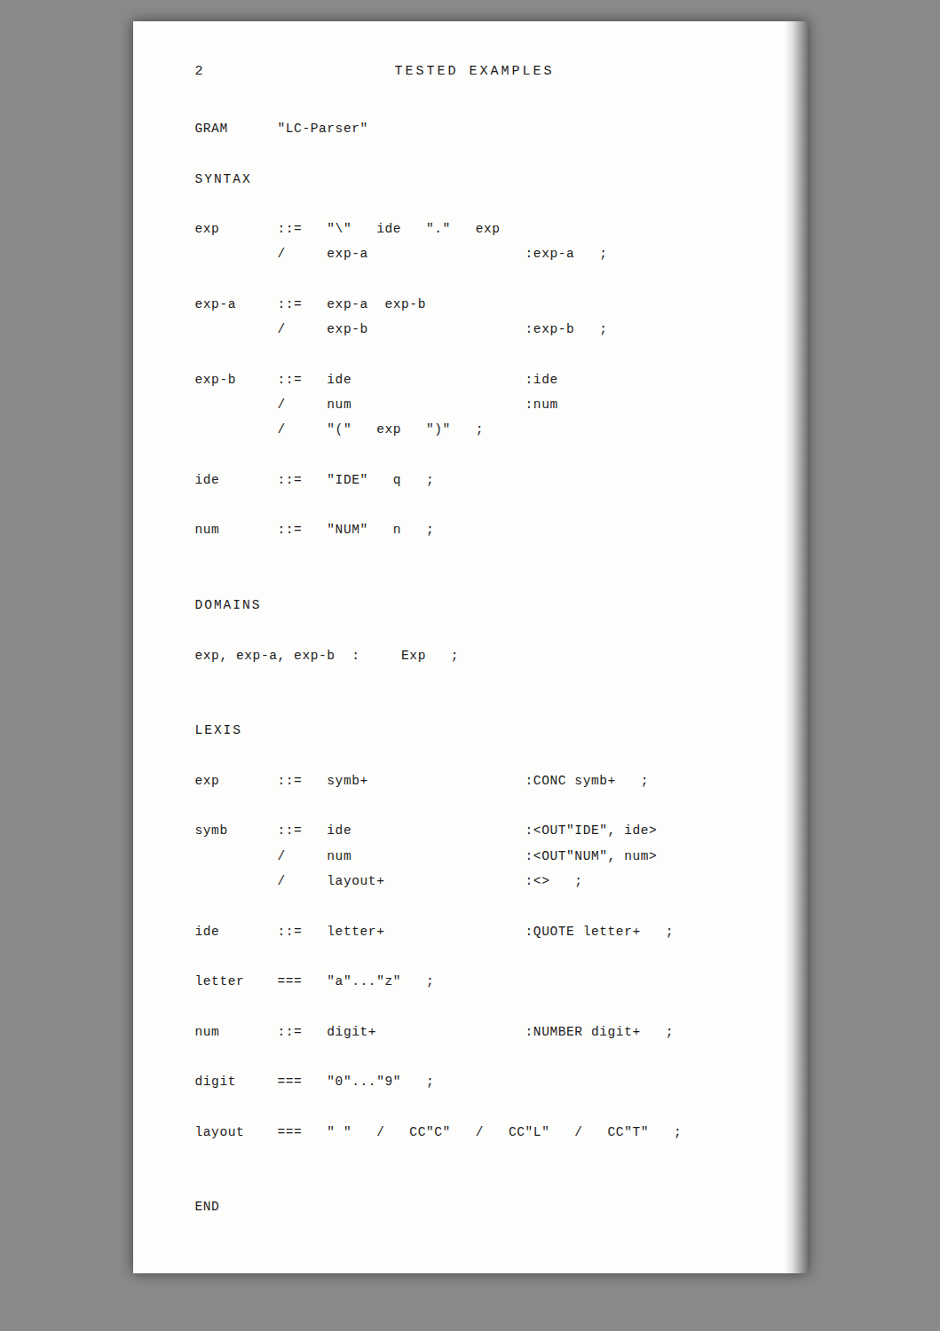2 TESTED EXAMPLES
GRAM      "LC-Parser"

SYNTAX

exp       ::=   "\"   ide   "."   exp
          /     exp-a                   :exp-a   ;

exp-a     ::=   exp-a  exp-b
          /     exp-b                   :exp-b   ;

exp-b     ::=   ide                     :ide
          /     num                     :num
          /     "("   exp   ")"   ;

ide       ::=   "IDE"   q   ;

num       ::=   "NUM"   n   ;


DOMAINS

exp, exp-a, exp-b  :     Exp   ;


LEXIS

exp       ::=   symb+                   :CONC symb+   ;

symb      ::=   ide                     :<OUT"IDE", ide>
          /     num                     :<OUT"NUM", num>
          /     layout+                 :<>   ;

ide       ::=   letter+                 :QUOTE letter+   ;

letter    ===   "a"..."z"   ;

num       ::=   digit+                  :NUMBER digit+   ;

digit     ===   "0"..."9"   ;

layout    ===   " "   /   CC"C"   /   CC"L"   /   CC"T"   ;


END